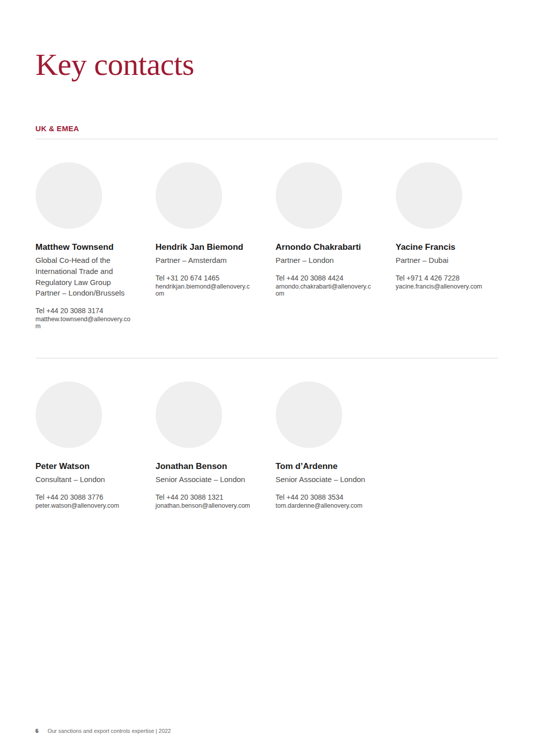Key contacts
UK & EMEA
Matthew Townsend
Global Co-Head of the International Trade and Regulatory Law Group
Partner – London/Brussels
Tel +44 20 3088 3174
matthew.townsend@allenovery.com
Hendrik Jan Biemond
Partner – Amsterdam
Tel +31 20 674 1465
hendrikjan.biemond@allenovery.com
Arnondo Chakrabarti
Partner – London
Tel +44 20 3088 4424
arnondo.chakrabarti@allenovery.com
Yacine Francis
Partner – Dubai
Tel +971 4 426 7228
yacine.francis@allenovery.com
Peter Watson
Consultant – London
Tel +44 20 3088 3776
peter.watson@allenovery.com
Jonathan Benson
Senior Associate – London
Tel +44 20 3088 1321
jonathan.benson@allenovery.com
Tom d’Ardenne
Senior Associate – London
Tel +44 20 3088 3534
tom.dardenne@allenovery.com
6 Our sanctions and export controls expertise | 2022